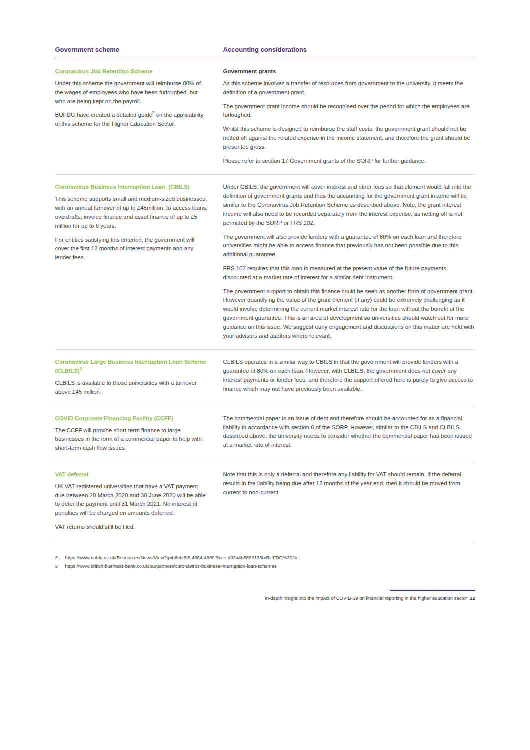| Government scheme | Accounting considerations |
| --- | --- |
| Coronavirus Job Retention Scheme Under this scheme the government will reimburse 80% of the wages of employees who have been furloughed, but who are being kept on the payroll. BUFDG have created a detailed guide 2 on the applicability of this scheme for the Higher Education Sector. | Government grants As this scheme involves a transfer of resources from government to the university, it meets the definition of a government grant. The government grant income should be recognised over the period for which the employees are furloughed. Whilst this scheme is designed to reimburse the staff costs, the government grant should not be netted off against the related expense in the income statement, and therefore the grant should be presented gross. Please refer to section 17 Government grants of the SORP for further guidance. |
| Coronavirus Business Interruption Loan (CBILS) This scheme supports small and medium-sized businesses, with an annual turnover of up to £45million, to access loans, overdrafts, invoice finance and asset finance of up to £5 million for up to 6 years. For entities satisfying this criterion, the government will cover the first 12 months of interest payments and any lender fees. | Under CBILS, the government will cover interest and other fees so that element would fall into the definition of government grants and thus the accounting for the government grant income will be similar to the Coronavirus Job Retention Scheme as described above. Note, the grant interest income will also need to be recorded separately from the interest expense, as netting off is not permitted by the SORP or FRS 102. The government will also provide lenders with a guarantee of 80% on each loan and therefore universities might be able to access finance that previously has not been possible due to this additional guarantee. FRS 102 requires that this loan is measured at the present value of the future payments discounted at a market rate of interest for a similar debt instrument. The government support to obtain this finance could be seen as another form of government grant. However quantifying the value of the grant element (if any) could be extremely challenging as it would involve determining the current market interest rate for the loan without the benefit of the government guarantee. This is an area of development so universities should watch out for more guidance on this issue. We suggest early engagement and discussions on this matter are held with your advisors and auditors where relevant. |
| Coronavirus Large Business Interruption Loan Scheme (CLBILS) 3 CLBILS is available to those universities with a turnover above £45 million. | CLBILS operates in a similar way to CBILS in that the government will provide lenders with a guarantee of 80% on each loan. However, with CLBILS, the government does not cover any interest payments or lender fees, and therefore the support offered here is purely to give access to finance which may not have previously been available. |
| COVID Corporate Financing Facility (CCFF) The CCFF will provide short-term finance to large businesses in the form of a commercial paper to help with short-term cash flow issues. | The commercial paper is an issue of debt and therefore should be accounted for as a financial liability in accordance with section 6 of the SORP. However, similar to the CBILS and CLBILS described above, the university needs to consider whether the commercial paper has been issued at a market rate of interest. |
| VAT deferral UK VAT registered universities that have a VAT payment due between 20 March 2020 and 30 June 2020 will be able to defer the payment until 31 March 2021. No interest of penalties will be charged on amounts deferred. VAT returns should still be filed. | Note that this is only a deferral and therefore any liability for VAT should remain. If the deferral results in the liability being due after 12 months of the year end, then it should be moved from current to non-current. |
2 https://www.bufdg.ac.uk/Resources/News/View?g=b8bfc6f5-4664-4989-9cce-d03a4b5892136t=BUFDG%20Jo
3 https://www.british-business-bank.co.uk/ourpartners/coronavirus-business-interruption-loan-schemes
In-depth insight into the impact of COVID-19 on financial reporting in the higher education sector 12